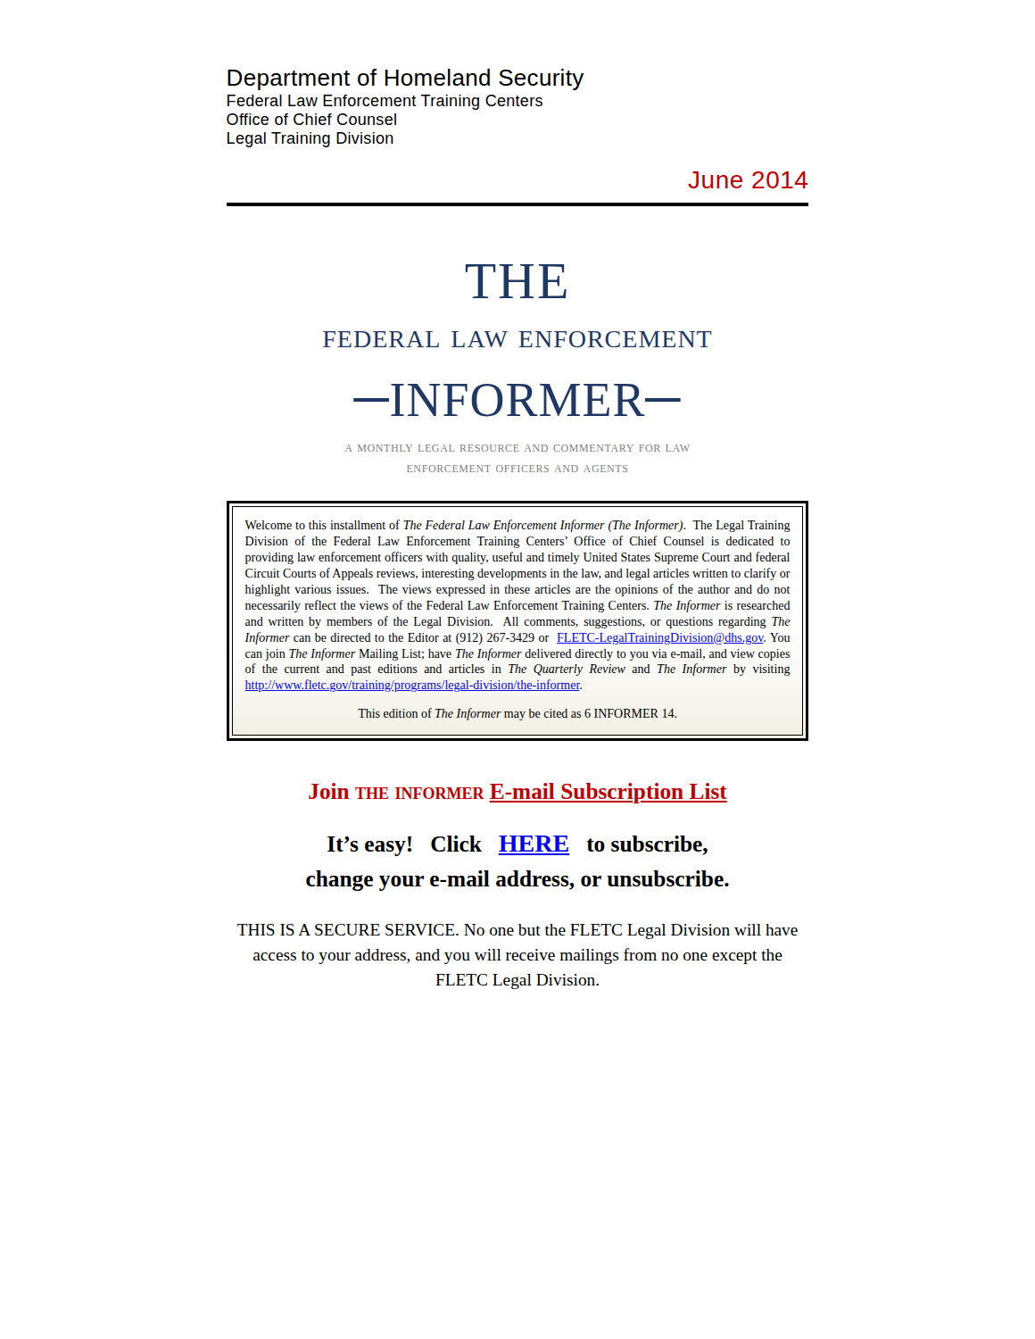Department of Homeland Security
Federal Law Enforcement Training Centers
Office of Chief Counsel
Legal Training Division
June 2014
The
Federal Law Enforcement
–Informer–
A monthly legal resource and commentary for law
enforcement officers and agents
Welcome to this installment of The Federal Law Enforcement Informer (The Informer). The Legal Training Division of the Federal Law Enforcement Training Centers’ Office of Chief Counsel is dedicated to providing law enforcement officers with quality, useful and timely United States Supreme Court and federal Circuit Courts of Appeals reviews, interesting developments in the law, and legal articles written to clarify or highlight various issues. The views expressed in these articles are the opinions of the author and do not necessarily reflect the views of the Federal Law Enforcement Training Centers. The Informer is researched and written by members of the Legal Division. All comments, suggestions, or questions regarding The Informer can be directed to the Editor at (912) 267-3429 or FLETC-LegalTrainingDivision@dhs.gov. You can join The Informer Mailing List; have The Informer delivered directly to you via e-mail, and view copies of the current and past editions and articles in The Quarterly Review and The Informer by visiting http://www.fletc.gov/training/programs/legal-division/the-informer.
This edition of The Informer may be cited as 6 INFORMER 14.
Join The Informer E-mail Subscription List
It’s easy! Click HERE to subscribe,
change your e-mail address, or unsubscribe.
THIS IS A SECURE SERVICE. No one but the FLETC Legal Division will have
access to your address, and you will receive mailings from no one except the
FLETC Legal Division.